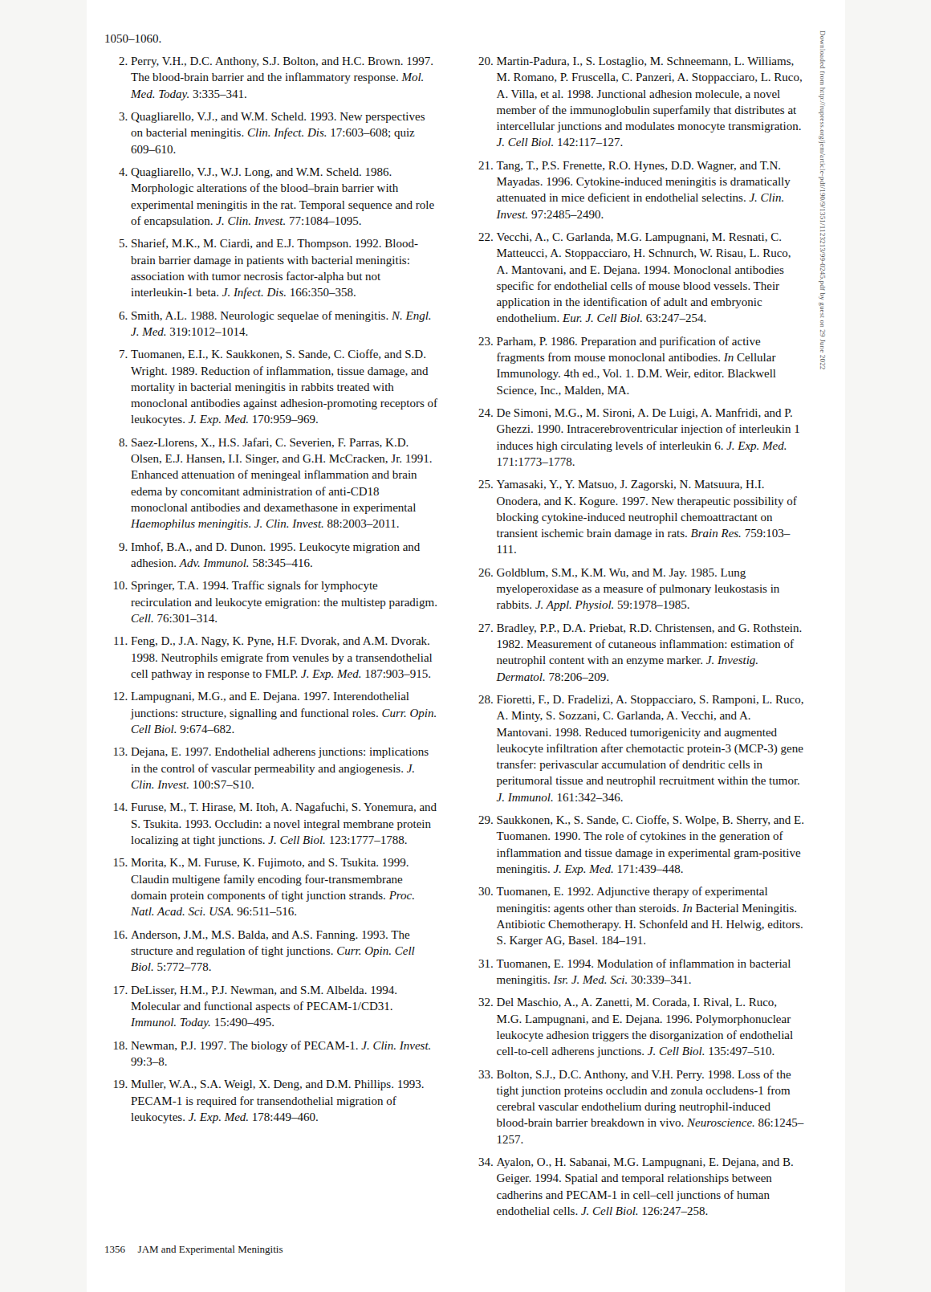Downloaded from http://rupress.org/jem/article-pdf/190/9/1351/1123213/99-0245.pdf by guest on 29 June 2022
1050–1060.
Perry, V.H., D.C. Anthony, S.J. Bolton, and H.C. Brown. 1997. The blood-brain barrier and the inflammatory response. Mol. Med. Today. 3:335–341.
Quagliarello, V.J., and W.M. Scheld. 1993. New perspectives on bacterial meningitis. Clin. Infect. Dis. 17:603–608; quiz 609–610.
Quagliarello, V.J., W.J. Long, and W.M. Scheld. 1986. Morphologic alterations of the blood–brain barrier with experimental meningitis in the rat. Temporal sequence and role of encapsulation. J. Clin. Invest. 77:1084–1095.
Sharief, M.K., M. Ciardi, and E.J. Thompson. 1992. Blood-brain barrier damage in patients with bacterial meningitis: association with tumor necrosis factor-alpha but not interleukin-1 beta. J. Infect. Dis. 166:350–358.
Smith, A.L. 1988. Neurologic sequelae of meningitis. N. Engl. J. Med. 319:1012–1014.
Tuomanen, E.I., K. Saukkonen, S. Sande, C. Cioffe, and S.D. Wright. 1989. Reduction of inflammation, tissue damage, and mortality in bacterial meningitis in rabbits treated with monoclonal antibodies against adhesion-promoting receptors of leukocytes. J. Exp. Med. 170:959–969.
Saez-Llorens, X., H.S. Jafari, C. Severien, F. Parras, K.D. Olsen, E.J. Hansen, I.I. Singer, and G.H. McCracken, Jr. 1991. Enhanced attenuation of meningeal inflammation and brain edema by concomitant administration of anti-CD18 monoclonal antibodies and dexamethasone in experimental Haemophilus meningitis. J. Clin. Invest. 88:2003–2011.
Imhof, B.A., and D. Dunon. 1995. Leukocyte migration and adhesion. Adv. Immunol. 58:345–416.
Springer, T.A. 1994. Traffic signals for lymphocyte recirculation and leukocyte emigration: the multistep paradigm. Cell. 76:301–314.
Feng, D., J.A. Nagy, K. Pyne, H.F. Dvorak, and A.M. Dvorak. 1998. Neutrophils emigrate from venules by a transendothelial cell pathway in response to FMLP. J. Exp. Med. 187:903–915.
Lampugnani, M.G., and E. Dejana. 1997. Interendothelial junctions: structure, signalling and functional roles. Curr. Opin. Cell Biol. 9:674–682.
Dejana, E. 1997. Endothelial adherens junctions: implications in the control of vascular permeability and angiogenesis. J. Clin. Invest. 100:S7–S10.
Furuse, M., T. Hirase, M. Itoh, A. Nagafuchi, S. Yonemura, and S. Tsukita. 1993. Occludin: a novel integral membrane protein localizing at tight junctions. J. Cell Biol. 123:1777–1788.
Morita, K., M. Furuse, K. Fujimoto, and S. Tsukita. 1999. Claudin multigene family encoding four-transmembrane domain protein components of tight junction strands. Proc. Natl. Acad. Sci. USA. 96:511–516.
Anderson, J.M., M.S. Balda, and A.S. Fanning. 1993. The structure and regulation of tight junctions. Curr. Opin. Cell Biol. 5:772–778.
DeLisser, H.M., P.J. Newman, and S.M. Albelda. 1994. Molecular and functional aspects of PECAM-1/CD31. Immunol. Today. 15:490–495.
Newman, P.J. 1997. The biology of PECAM-1. J. Clin. Invest. 99:3–8.
Muller, W.A., S.A. Weigl, X. Deng, and D.M. Phillips. 1993. PECAM-1 is required for transendothelial migration of leukocytes. J. Exp. Med. 178:449–460.
Martin-Padura, I., S. Lostaglio, M. Schneemann, L. Williams, M. Romano, P. Fruscella, C. Panzeri, A. Stoppacciaro, L. Ruco, A. Villa, et al. 1998. Junctional adhesion molecule, a novel member of the immunoglobulin superfamily that distributes at intercellular junctions and modulates monocyte transmigration. J. Cell Biol. 142:117–127.
Tang, T., P.S. Frenette, R.O. Hynes, D.D. Wagner, and T.N. Mayadas. 1996. Cytokine-induced meningitis is dramatically attenuated in mice deficient in endothelial selectins. J. Clin. Invest. 97:2485–2490.
Vecchi, A., C. Garlanda, M.G. Lampugnani, M. Resnati, C. Matteucci, A. Stoppacciaro, H. Schnurch, W. Risau, L. Ruco, A. Mantovani, and E. Dejana. 1994. Monoclonal antibodies specific for endothelial cells of mouse blood vessels. Their application in the identification of adult and embryonic endothelium. Eur. J. Cell Biol. 63:247–254.
Parham, P. 1986. Preparation and purification of active fragments from mouse monoclonal antibodies. In Cellular Immunology. 4th ed., Vol. 1. D.M. Weir, editor. Blackwell Science, Inc., Malden, MA.
De Simoni, M.G., M. Sironi, A. De Luigi, A. Manfridi, and P. Ghezzi. 1990. Intracerebroventricular injection of interleukin 1 induces high circulating levels of interleukin 6. J. Exp. Med. 171:1773–1778.
Yamasaki, Y., Y. Matsuo, J. Zagorski, N. Matsuura, H.I. Onodera, and K. Kogure. 1997. New therapeutic possibility of blocking cytokine-induced neutrophil chemoattractant on transient ischemic brain damage in rats. Brain Res. 759:103–111.
Goldblum, S.M., K.M. Wu, and M. Jay. 1985. Lung myeloperoxidase as a measure of pulmonary leukostasis in rabbits. J. Appl. Physiol. 59:1978–1985.
Bradley, P.P., D.A. Priebat, R.D. Christensen, and G. Rothstein. 1982. Measurement of cutaneous inflammation: estimation of neutrophil content with an enzyme marker. J. Investig. Dermatol. 78:206–209.
Fioretti, F., D. Fradelizi, A. Stoppacciaro, S. Ramponi, L. Ruco, A. Minty, S. Sozzani, C. Garlanda, A. Vecchi, and A. Mantovani. 1998. Reduced tumorigenicity and augmented leukocyte infiltration after chemotactic protein-3 (MCP-3) gene transfer: perivascular accumulation of dendritic cells in peritumoral tissue and neutrophil recruitment within the tumor. J. Immunol. 161:342–346.
Saukkonen, K., S. Sande, C. Cioffe, S. Wolpe, B. Sherry, and E. Tuomanen. 1990. The role of cytokines in the generation of inflammation and tissue damage in experimental gram-positive meningitis. J. Exp. Med. 171:439–448.
Tuomanen, E. 1992. Adjunctive therapy of experimental meningitis: agents other than steroids. In Bacterial Meningitis. Antibiotic Chemotherapy. H. Schonfeld and H. Helwig, editors. S. Karger AG, Basel. 184–191.
Tuomanen, E. 1994. Modulation of inflammation in bacterial meningitis. Isr. J. Med. Sci. 30:339–341.
Del Maschio, A., A. Zanetti, M. Corada, I. Rival, L. Ruco, M.G. Lampugnani, and E. Dejana. 1996. Polymorphonuclear leukocyte adhesion triggers the disorganization of endothelial cell-to-cell adherens junctions. J. Cell Biol. 135:497–510.
Bolton, S.J., D.C. Anthony, and V.H. Perry. 1998. Loss of the tight junction proteins occludin and zonula occludens-1 from cerebral vascular endothelium during neutrophil-induced blood-brain barrier breakdown in vivo. Neuroscience. 86:1245–1257.
Ayalon, O., H. Sabanai, M.G. Lampugnani, E. Dejana, and B. Geiger. 1994. Spatial and temporal relationships between cadherins and PECAM-1 in cell–cell junctions of human endothelial cells. J. Cell Biol. 126:247–258.
1356 JAM and Experimental Meningitis